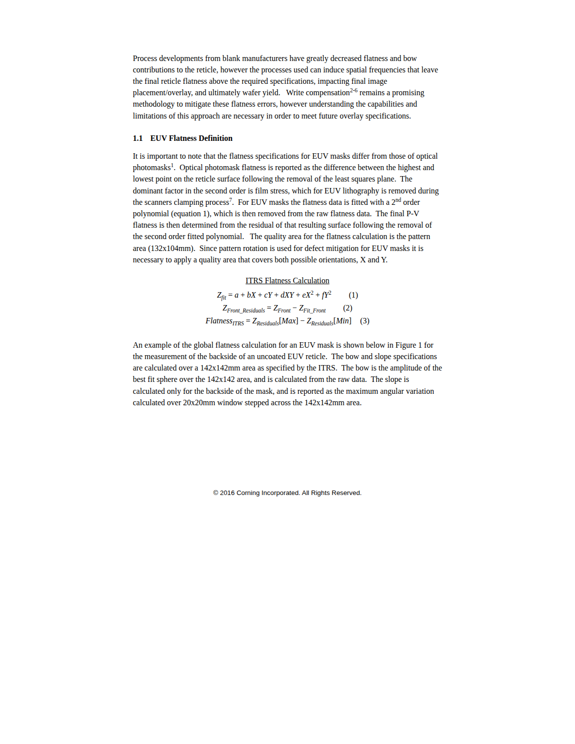Process developments from blank manufacturers have greatly decreased flatness and bow contributions to the reticle, however the processes used can induce spatial frequencies that leave the final reticle flatness above the required specifications, impacting final image placement/overlay, and ultimately wafer yield. Write compensation2-6 remains a promising methodology to mitigate these flatness errors, however understanding the capabilities and limitations of this approach are necessary in order to meet future overlay specifications.
1.1 EUV Flatness Definition
It is important to note that the flatness specifications for EUV masks differ from those of optical photomasks1. Optical photomask flatness is reported as the difference between the highest and lowest point on the reticle surface following the removal of the least squares plane. The dominant factor in the second order is film stress, which for EUV lithography is removed during the scanners clamping process7. For EUV masks the flatness data is fitted with a 2nd order polynomial (equation 1), which is then removed from the raw flatness data. The final P-V flatness is then determined from the residual of that resulting surface following the removal of the second order fitted polynomial. The quality area for the flatness calculation is the pattern area (132x104mm). Since pattern rotation is used for defect mitigation for EUV masks it is necessary to apply a quality area that covers both possible orientations, X and Y.
ITRS Flatness Calculation
Zfit = a + bX + cY + dXY + eX2 + fY2(1)
ZFront_Residuals = ZFront − ZFit_Front(2)
FlatnessITRS = ZResiduals[Max] − ZResiduals[Min](3)
An example of the global flatness calculation for an EUV mask is shown below in Figure 1 for the measurement of the backside of an uncoated EUV reticle. The bow and slope specifications are calculated over a 142x142mm area as specified by the ITRS. The bow is the amplitude of the best fit sphere over the 142x142 area, and is calculated from the raw data. The slope is calculated only for the backside of the mask, and is reported as the maximum angular variation calculated over 20x20mm window stepped across the 142x142mm area.
© 2016 Corning Incorporated. All Rights Reserved.